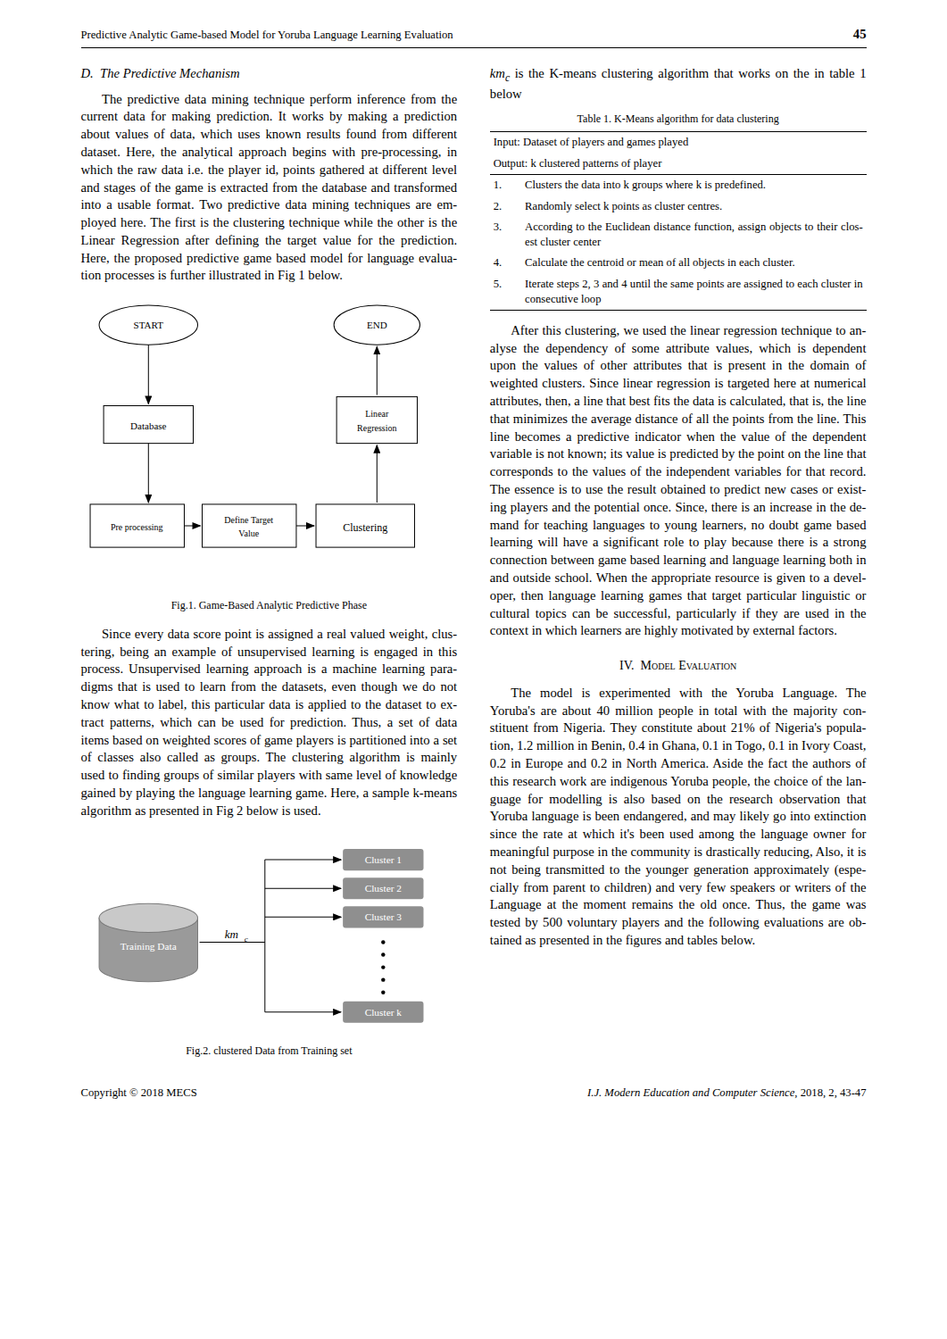Predictive Analytic Game-based Model for Yoruba Language Learning Evaluation 45
D. The Predictive Mechanism
The predictive data mining technique perform inference from the current data for making prediction. It works by making a prediction about values of data, which uses known results found from different dataset. Here, the analytical approach begins with pre-processing, in which the raw data i.e. the player id, points gathered at different level and stages of the game is extracted from the database and transformed into a usable format. Two predictive data mining techniques are employed here. The first is the clustering technique while the other is the Linear Regression after defining the target value for the prediction. Here, the proposed predictive game based model for language evaluation processes is further illustrated in Fig 1 below.
START END Database Linear Regression Pre processing Define Target Value Clustering
Fig.1. Game-Based Analytic Predictive Phase
Since every data score point is assigned a real valued weight, clustering, being an example of unsupervised learning is engaged in this process. Unsupervised learning approach is a machine learning paradigms that is used to learn from the datasets, even though we do not know what to label, this particular data is applied to the dataset to extract patterns, which can be used for prediction. Thus, a set of data items based on weighted scores of game players is partitioned into a set of classes also called as groups. The clustering algorithm is mainly used to finding groups of similar players with same level of knowledge gained by playing the language learning game. Here, a sample k-means algorithm as presented in Fig 2 below is used.
Training Data km c Cluster 1 Cluster 2 Cluster 3 Cluster k
Fig.2. clustered Data from Training set
km c is the K-means clustering algorithm that works on the in table 1 below
Table 1. K-Means algorithm for data clustering
| Input: Dataset of players and games played |
| --- |
| Output: k clustered patterns of player |
| 1. | Clusters the data into k groups where k is predefined. |
| 2. | Randomly select k points as cluster centres. |
| 3. | According to the Euclidean distance function, assign objects to their closest cluster center |
| 4. | Calculate the centroid or mean of all objects in each cluster. |
| 5. | Iterate steps 2, 3 and 4 until the same points are assigned to each cluster in consecutive loop |
After this clustering, we used the linear regression technique to analyse the dependency of some attribute values, which is dependent upon the values of other attributes that is present in the domain of weighted clusters. Since linear regression is targeted here at numerical attributes, then, a line that best fits the data is calculated, that is, the line that minimizes the average distance of all the points from the line. This line becomes a predictive indicator when the value of the dependent variable is not known; its value is predicted by the point on the line that corresponds to the values of the independent variables for that record. The essence is to use the result obtained to predict new cases or existing players and the potential once. Since, there is an increase in the demand for teaching languages to young learners, no doubt game based learning will have a significant role to play because there is a strong connection between game based learning and language learning both in and outside school. When the appropriate resource is given to a developer, then language learning games that target particular linguistic or cultural topics can be successful, particularly if they are used in the context in which learners are highly motivated by external factors.
IV. Model Evaluation
The model is experimented with the Yoruba Language. The Yoruba's are about 40 million people in total with the majority constituent from Nigeria. They constitute about 21% of Nigeria's population, 1.2 million in Benin, 0.4 in Ghana, 0.1 in Togo, 0.1 in Ivory Coast, 0.2 in Europe and 0.2 in North America. Aside the fact the authors of this research work are indigenous Yoruba people, the choice of the language for modelling is also based on the research observation that Yoruba language is been endangered, and may likely go into extinction since the rate at which it's been used among the language owner for meaningful purpose in the community is drastically reducing, Also, it is not being transmitted to the younger generation approximately (especially from parent to children) and very few speakers or writers of the Language at the moment remains the old once. Thus, the game was tested by 500 voluntary players and the following evaluations are obtained as presented in the figures and tables below.
Copyright © 2018 MECS I.J. Modern Education and Computer Science, 2018, 2, 43-47